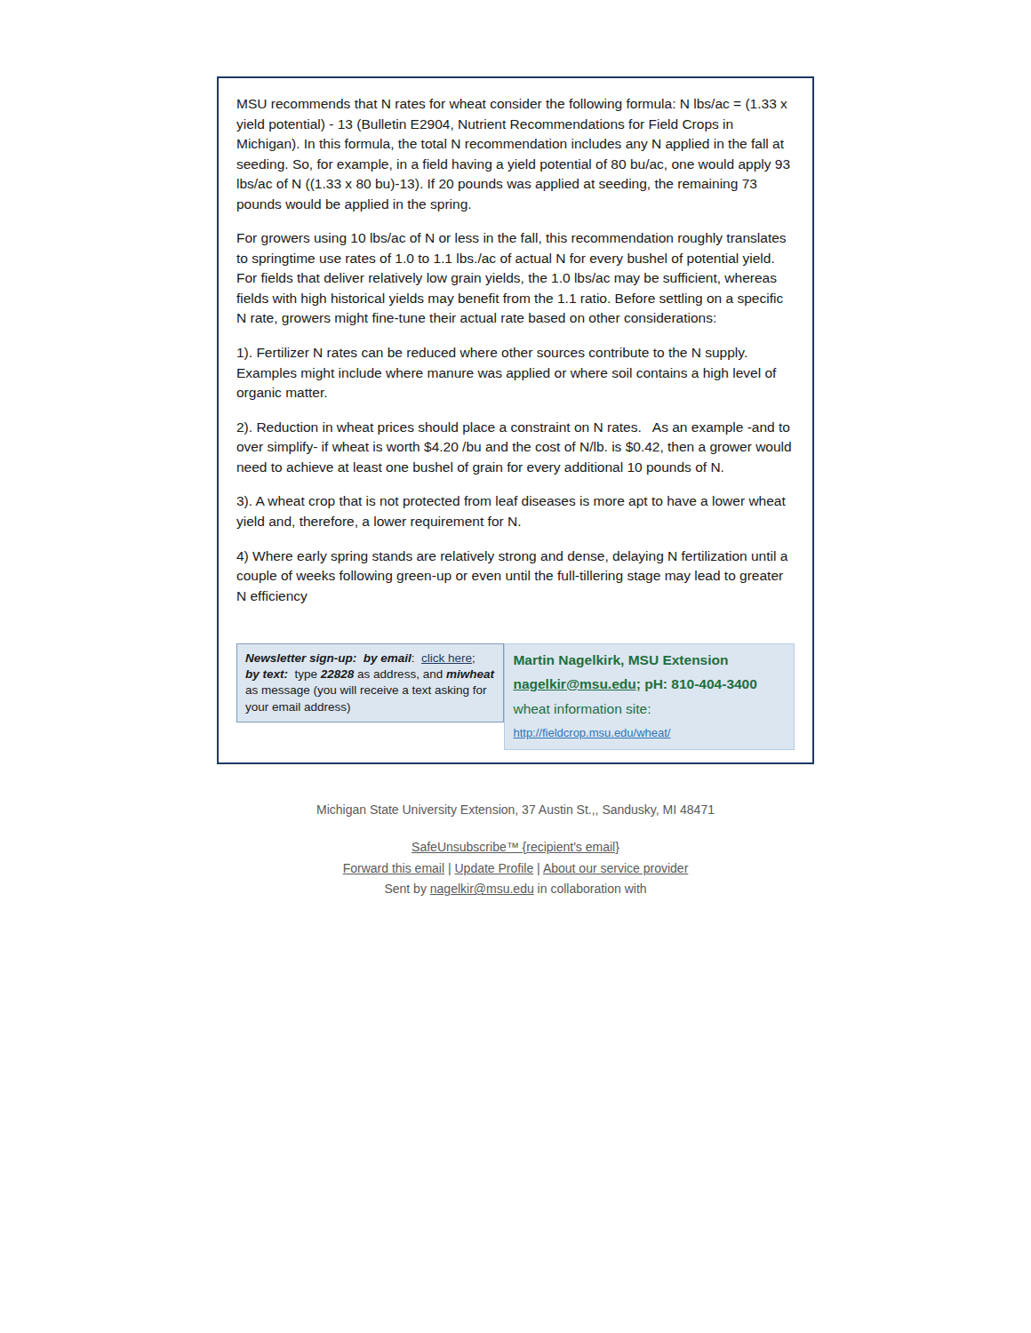MSU recommends that N rates for wheat consider the following formula: N lbs/ac = (1.33 x yield potential) - 13 (Bulletin E2904, Nutrient Recommendations for Field Crops in Michigan). In this formula, the total N recommendation includes any N applied in the fall at seeding. So, for example, in a field having a yield potential of 80 bu/ac, one would apply 93 lbs/ac of N ((1.33 x 80 bu)-13). If 20 pounds was applied at seeding, the remaining 73 pounds would be applied in the spring.
For growers using 10 lbs/ac of N or less in the fall, this recommendation roughly translates to springtime use rates of 1.0 to 1.1 lbs./ac of actual N for every bushel of potential yield. For fields that deliver relatively low grain yields, the 1.0 lbs/ac may be sufficient, whereas fields with high historical yields may benefit from the 1.1 ratio. Before settling on a specific N rate, growers might fine-tune their actual rate based on other considerations:
1). Fertilizer N rates can be reduced where other sources contribute to the N supply. Examples might include where manure was applied or where soil contains a high level of organic matter.
2). Reduction in wheat prices should place a constraint on N rates. As an example -and to over simplify- if wheat is worth $4.20 /bu and the cost of N/lb. is $0.42, then a grower would need to achieve at least one bushel of grain for every additional 10 pounds of N.
3). A wheat crop that is not protected from leaf diseases is more apt to have a lower wheat yield and, therefore, a lower requirement for N.
4) Where early spring stands are relatively strong and dense, delaying N fertilization until a couple of weeks following green-up or even until the full-tillering stage may lead to greater N efficiency
| Newsletter sign-up: by email : click here ; by text: type 22828 as address, and miwheat as message (you will receive a text asking for your email address) | Martin Nagelkirk, MSU Extension nagelkir@msu.edu ; pH: 810-404-3400 wheat information site: http://fieldcrop.msu.edu/wheat/ |
Michigan State University Extension, 37 Austin St.,, Sandusky, MI 48471
SafeUnsubscribe™ {recipient's email}
Forward this email | Update Profile | About our service provider
Sent by nagelkir@msu.edu in collaboration with